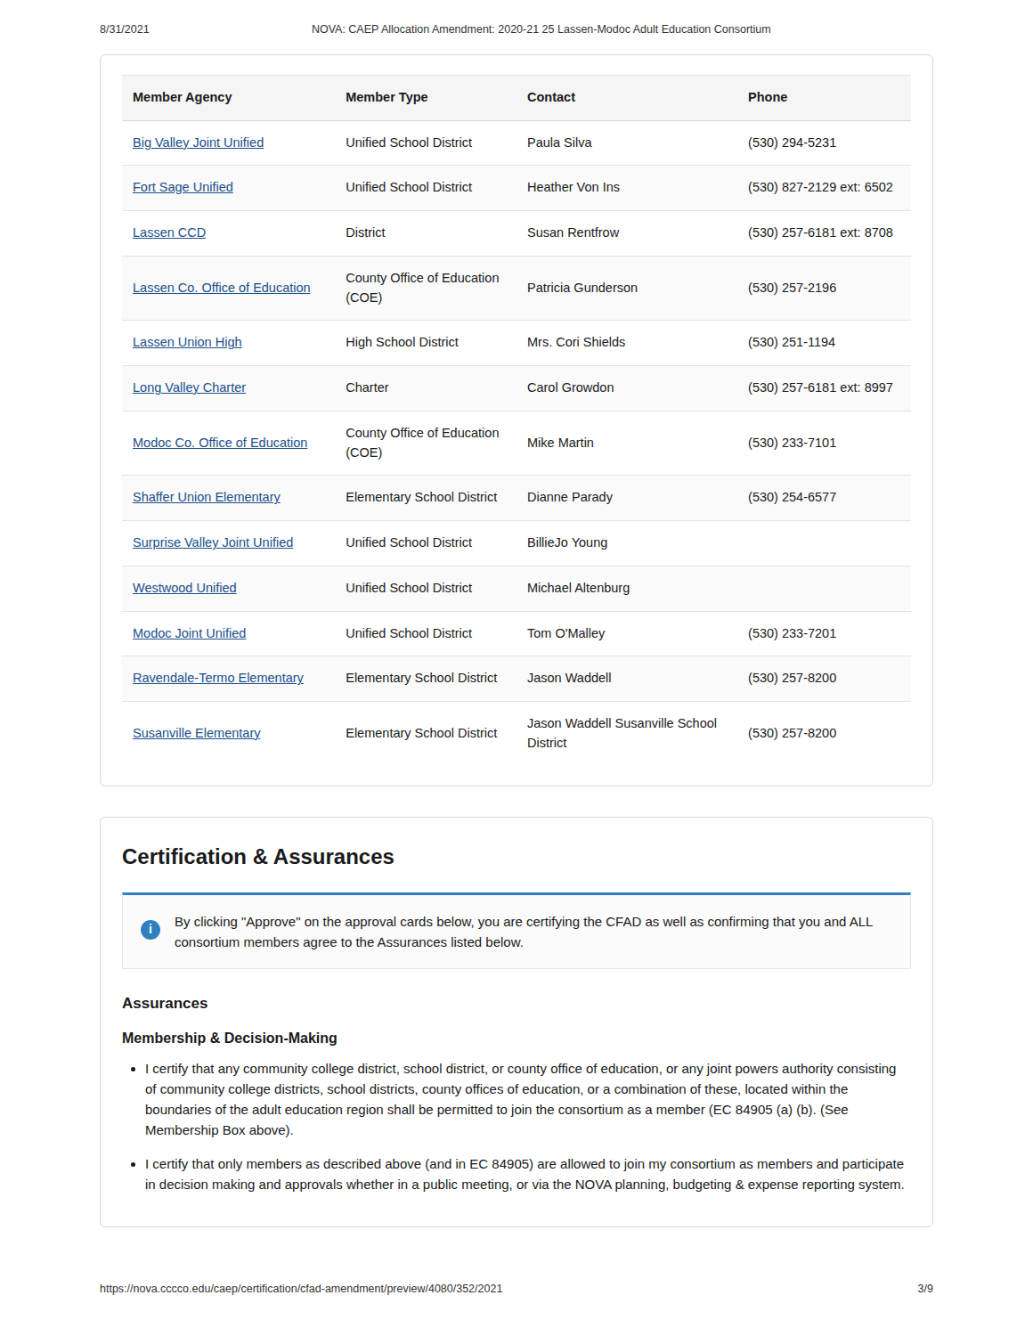8/31/2021 NOVA: CAEP Allocation Amendment: 2020-21 25 Lassen-Modoc Adult Education Consortium
| Member Agency | Member Type | Contact | Phone |
| --- | --- | --- | --- |
| Big Valley Joint Unified | Unified School District | Paula Silva | (530) 294-5231 |
| Fort Sage Unified | Unified School District | Heather Von Ins | (530) 827-2129 ext: 6502 |
| Lassen CCD | District | Susan Rentfrow | (530) 257-6181 ext: 8708 |
| Lassen Co. Office of Education | County Office of Education (COE) | Patricia Gunderson | (530) 257-2196 |
| Lassen Union High | High School District | Mrs. Cori Shields | (530) 251-1194 |
| Long Valley Charter | Charter | Carol Growdon | (530) 257-6181 ext: 8997 |
| Modoc Co. Office of Education | County Office of Education (COE) | Mike Martin | (530) 233-7101 |
| Shaffer Union Elementary | Elementary School District | Dianne Parady | (530) 254-6577 |
| Surprise Valley Joint Unified | Unified School District | BillieJo Young | |
| Westwood Unified | Unified School District | Michael Altenburg | |
| Modoc Joint Unified | Unified School District | Tom O'Malley | (530) 233-7201 |
| Ravendale-Termo Elementary | Elementary School District | Jason Waddell | (530) 257-8200 |
| Susanville Elementary | Elementary School District | Jason Waddell Susanville School District | (530) 257-8200 |
Certification & Assurances
i
By clicking "Approve" on the approval cards below, you are certifying the CFAD as well as confirming that you and ALL consortium members agree to the Assurances listed below.
Assurances
Membership & Decision-Making
I certify that any community college district, school district, or county office of education, or any joint powers authority consisting of community college districts, school districts, county offices of education, or a combination of these, located within the boundaries of the adult education region shall be permitted to join the consortium as a member (EC 84905 (a) (b). (See Membership Box above).
I certify that only members as described above (and in EC 84905) are allowed to join my consortium as members and participate in decision making and approvals whether in a public meeting, or via the NOVA planning, budgeting & expense reporting system.
https://nova.cccco.edu/caep/certification/cfad-amendment/preview/4080/352/2021 3/9